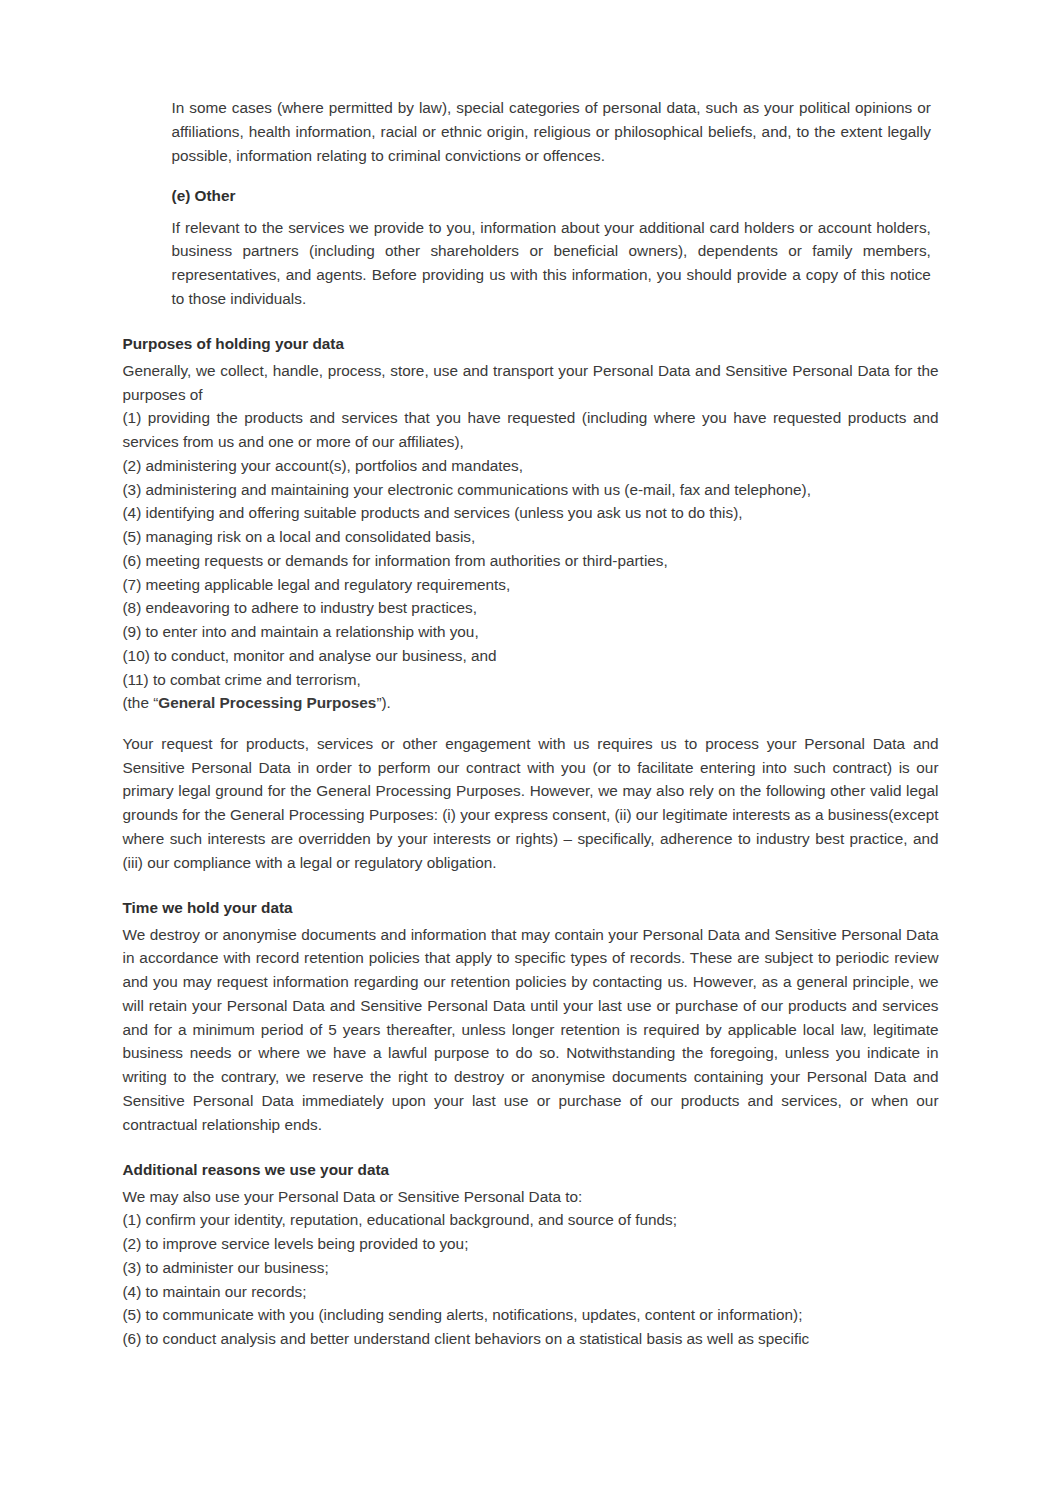In some cases (where permitted by law), special categories of personal data, such as your political opinions or affiliations, health information, racial or ethnic origin, religious or philosophical beliefs, and, to the extent legally possible, information relating to criminal convictions or offences.
(e) Other
If relevant to the services we provide to you, information about your additional card holders or account holders, business partners (including other shareholders or beneficial owners), dependents or family members, representatives, and agents. Before providing us with this information, you should provide a copy of this notice to those individuals.
Purposes of holding your data
Generally, we collect, handle, process, store, use and transport your Personal Data and Sensitive Personal Data for the purposes of
(1) providing the products and services that you have requested (including where you have requested products and services from us and one or more of our affiliates),
(2) administering your account(s), portfolios and mandates,
(3) administering and maintaining your electronic communications with us (e-mail, fax and telephone),
(4) identifying and offering suitable products and services (unless you ask us not to do this),
(5) managing risk on a local and consolidated basis,
(6) meeting requests or demands for information from authorities or third-parties,
(7) meeting applicable legal and regulatory requirements,
(8) endeavoring to adhere to industry best practices,
(9) to enter into and maintain a relationship with you,
(10) to conduct, monitor and analyse our business, and
(11) to combat crime and terrorism,
(the “General Processing Purposes”).
Your request for products, services or other engagement with us requires us to process your Personal Data and Sensitive Personal Data in order to perform our contract with you (or to facilitate entering into such contract) is our primary legal ground for the General Processing Purposes. However, we may also rely on the following other valid legal grounds for the General Processing Purposes: (i) your express consent, (ii) our legitimate interests as a business(except where such interests are overridden by your interests or rights) – specifically, adherence to industry best practice, and (iii) our compliance with a legal or regulatory obligation.
Time we hold your data
We destroy or anonymise documents and information that may contain your Personal Data and Sensitive Personal Data in accordance with record retention policies that apply to specific types of records. These are subject to periodic review and you may request information regarding our retention policies by contacting us. However, as a general principle, we will retain your Personal Data and Sensitive Personal Data until your last use or purchase of our products and services and for a minimum period of 5 years thereafter, unless longer retention is required by applicable local law, legitimate business needs or where we have a lawful purpose to do so. Notwithstanding the foregoing, unless you indicate in writing to the contrary, we reserve the right to destroy or anonymise documents containing your Personal Data and Sensitive Personal Data immediately upon your last use or purchase of our products and services, or when our contractual relationship ends.
Additional reasons we use your data
We may also use your Personal Data or Sensitive Personal Data to:
(1) confirm your identity, reputation, educational background, and source of funds;
(2) to improve service levels being provided to you;
(3) to administer our business;
(4) to maintain our records;
(5) to communicate with you (including sending alerts, notifications, updates, content or information);
(6) to conduct analysis and better understand client behaviors on a statistical basis as well as specific